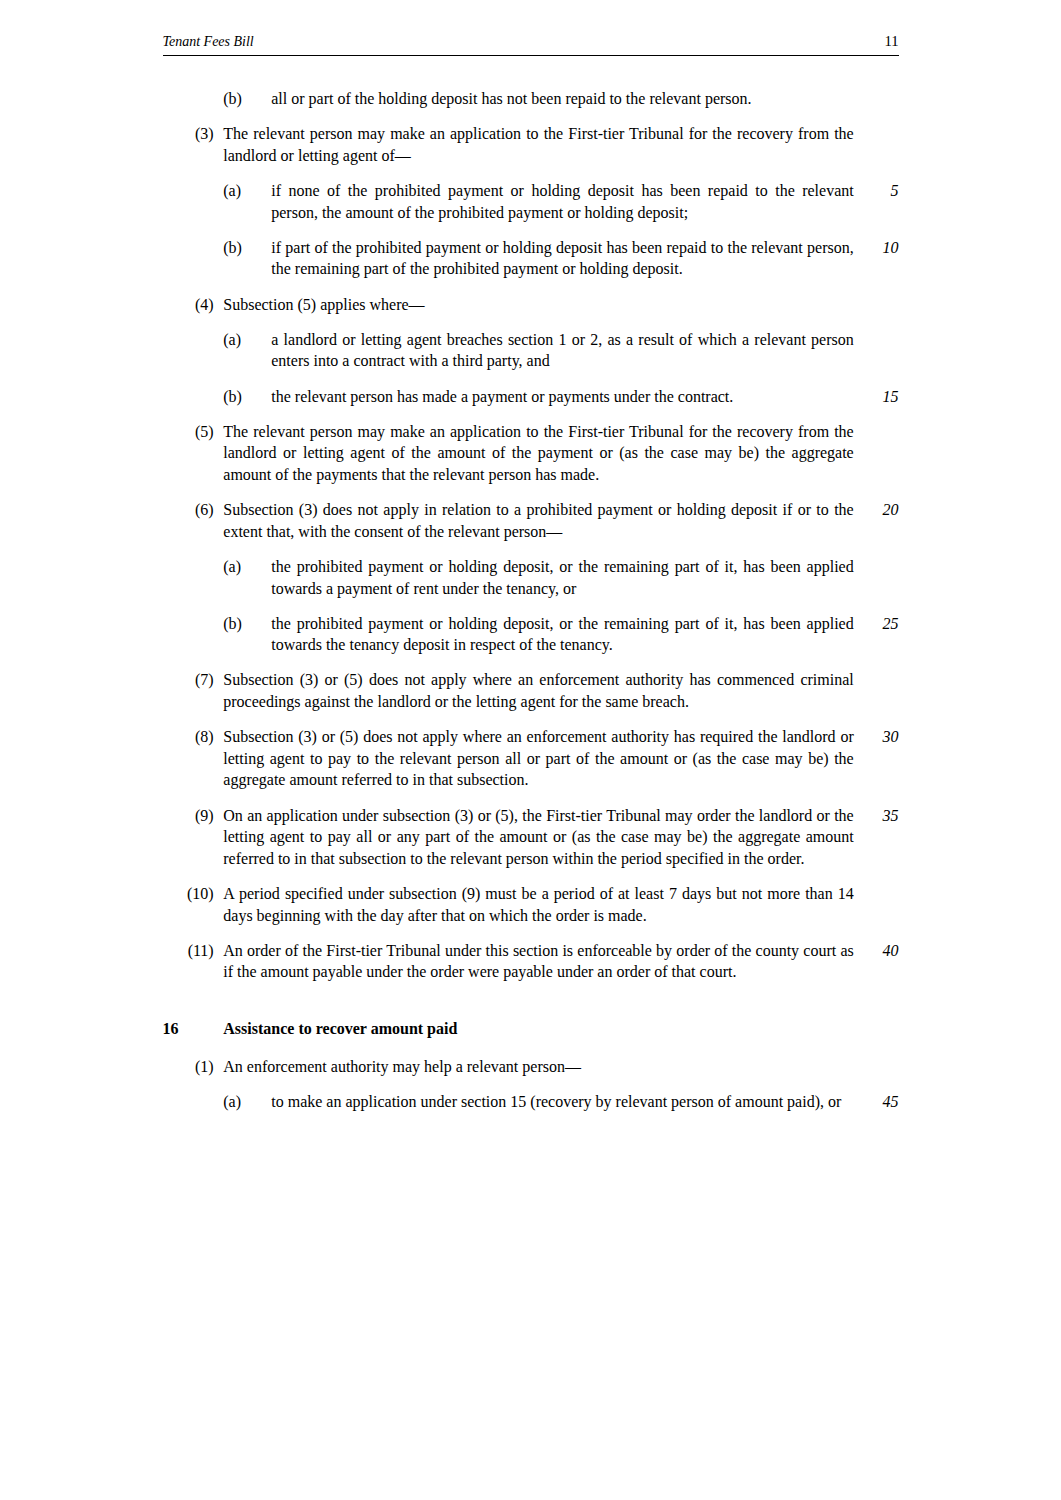Tenant Fees Bill 11
(b)
all or part of the holding deposit has not been repaid to the relevant person.
(3)
The relevant person may make an application to the First-tier Tribunal for the recovery from the landlord or letting agent of—
(a)
if none of the prohibited payment or holding deposit has been repaid to the relevant person, the amount of the prohibited payment or holding deposit;
5
(b)
if part of the prohibited payment or holding deposit has been repaid to the relevant person, the remaining part of the prohibited payment or holding deposit.
10
(4)
Subsection (5) applies where—
(a)
a landlord or letting agent breaches section 1 or 2, as a result of which a relevant person enters into a contract with a third party, and
(b)
the relevant person has made a payment or payments under the contract.
15
(5)
The relevant person may make an application to the First-tier Tribunal for the recovery from the landlord or letting agent of the amount of the payment or (as the case may be) the aggregate amount of the payments that the relevant person has made.
(6)
Subsection (3) does not apply in relation to a prohibited payment or holding deposit if or to the extent that, with the consent of the relevant person—
20
(a)
the prohibited payment or holding deposit, or the remaining part of it, has been applied towards a payment of rent under the tenancy, or
(b)
the prohibited payment or holding deposit, or the remaining part of it, has been applied towards the tenancy deposit in respect of the tenancy.
25
(7)
Subsection (3) or (5) does not apply where an enforcement authority has commenced criminal proceedings against the landlord or the letting agent for the same breach.
(8)
Subsection (3) or (5) does not apply where an enforcement authority has required the landlord or letting agent to pay to the relevant person all or part of the amount or (as the case may be) the aggregate amount referred to in that subsection.
30
(9)
On an application under subsection (3) or (5), the First-tier Tribunal may order the landlord or the letting agent to pay all or any part of the amount or (as the case may be) the aggregate amount referred to in that subsection to the relevant person within the period specified in the order.
35
(10)
A period specified under subsection (9) must be a period of at least 7 days but not more than 14 days beginning with the day after that on which the order is made.
(11)
An order of the First-tier Tribunal under this section is enforceable by order of the county court as if the amount payable under the order were payable under an order of that court.
40
16
Assistance to recover amount paid
(1)
An enforcement authority may help a relevant person—
(a)
to make an application under section 15 (recovery by relevant person of amount paid), or
45